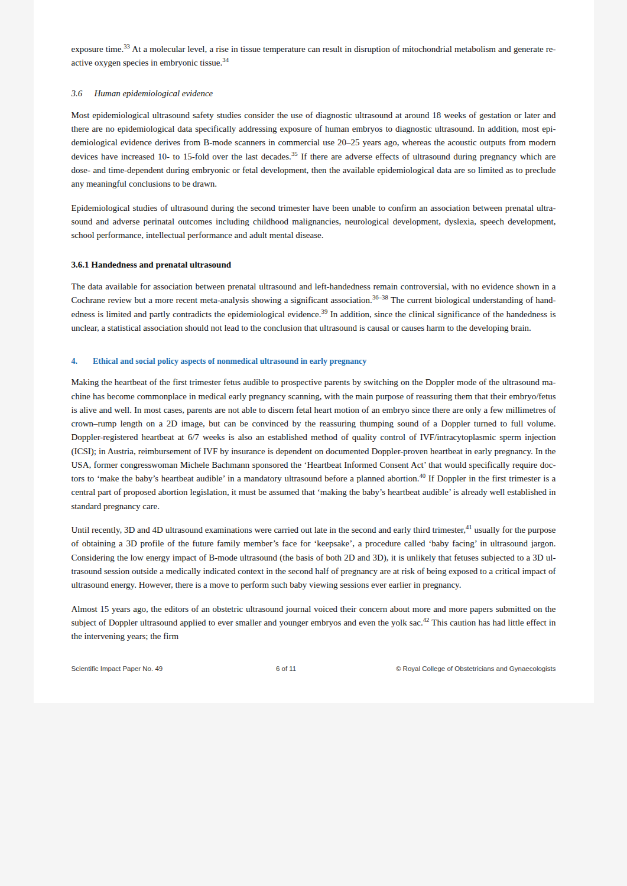exposure time.33 At a molecular level, a rise in tissue temperature can result in disruption of mitochondrial metabolism and generate reactive oxygen species in embryonic tissue.34
3.6 Human epidemiological evidence
Most epidemiological ultrasound safety studies consider the use of diagnostic ultrasound at around 18 weeks of gestation or later and there are no epidemiological data specifically addressing exposure of human embryos to diagnostic ultrasound. In addition, most epidemiological evidence derives from B-mode scanners in commercial use 20–25 years ago, whereas the acoustic outputs from modern devices have increased 10- to 15-fold over the last decades.35 If there are adverse effects of ultrasound during pregnancy which are dose- and time-dependent during embryonic or fetal development, then the available epidemiological data are so limited as to preclude any meaningful conclusions to be drawn.
Epidemiological studies of ultrasound during the second trimester have been unable to confirm an association between prenatal ultrasound and adverse perinatal outcomes including childhood malignancies, neurological development, dyslexia, speech development, school performance, intellectual performance and adult mental disease.
3.6.1 Handedness and prenatal ultrasound
The data available for association between prenatal ultrasound and left-handedness remain controversial, with no evidence shown in a Cochrane review but a more recent meta-analysis showing a significant association.36–38 The current biological understanding of handedness is limited and partly contradicts the epidemiological evidence.39 In addition, since the clinical significance of the handedness is unclear, a statistical association should not lead to the conclusion that ultrasound is causal or causes harm to the developing brain.
4. Ethical and social policy aspects of nonmedical ultrasound in early pregnancy
Making the heartbeat of the first trimester fetus audible to prospective parents by switching on the Doppler mode of the ultrasound machine has become commonplace in medical early pregnancy scanning, with the main purpose of reassuring them that their embryo/fetus is alive and well. In most cases, parents are not able to discern fetal heart motion of an embryo since there are only a few millimetres of crown–rump length on a 2D image, but can be convinced by the reassuring thumping sound of a Doppler turned to full volume. Doppler-registered heartbeat at 6/7 weeks is also an established method of quality control of IVF/intracytoplasmic sperm injection (ICSI); in Austria, reimbursement of IVF by insurance is dependent on documented Doppler-proven heartbeat in early pregnancy. In the USA, former congresswoman Michele Bachmann sponsored the ‘Heartbeat Informed Consent Act’ that would specifically require doctors to ‘make the baby’s heartbeat audible’ in a mandatory ultrasound before a planned abortion.40 If Doppler in the first trimester is a central part of proposed abortion legislation, it must be assumed that ‘making the baby’s heartbeat audible’ is already well established in standard pregnancy care.
Until recently, 3D and 4D ultrasound examinations were carried out late in the second and early third trimester,41 usually for the purpose of obtaining a 3D profile of the future family member’s face for ‘keepsake’, a procedure called ‘baby facing’ in ultrasound jargon. Considering the low energy impact of B-mode ultrasound (the basis of both 2D and 3D), it is unlikely that fetuses subjected to a 3D ultrasound session outside a medically indicated context in the second half of pregnancy are at risk of being exposed to a critical impact of ultrasound energy. However, there is a move to perform such baby viewing sessions ever earlier in pregnancy.
Almost 15 years ago, the editors of an obstetric ultrasound journal voiced their concern about more and more papers submitted on the subject of Doppler ultrasound applied to ever smaller and younger embryos and even the yolk sac.42 This caution has had little effect in the intervening years; the firm
Scientific Impact Paper No. 49
6 of 11
© Royal College of Obstetricians and Gynaecologists